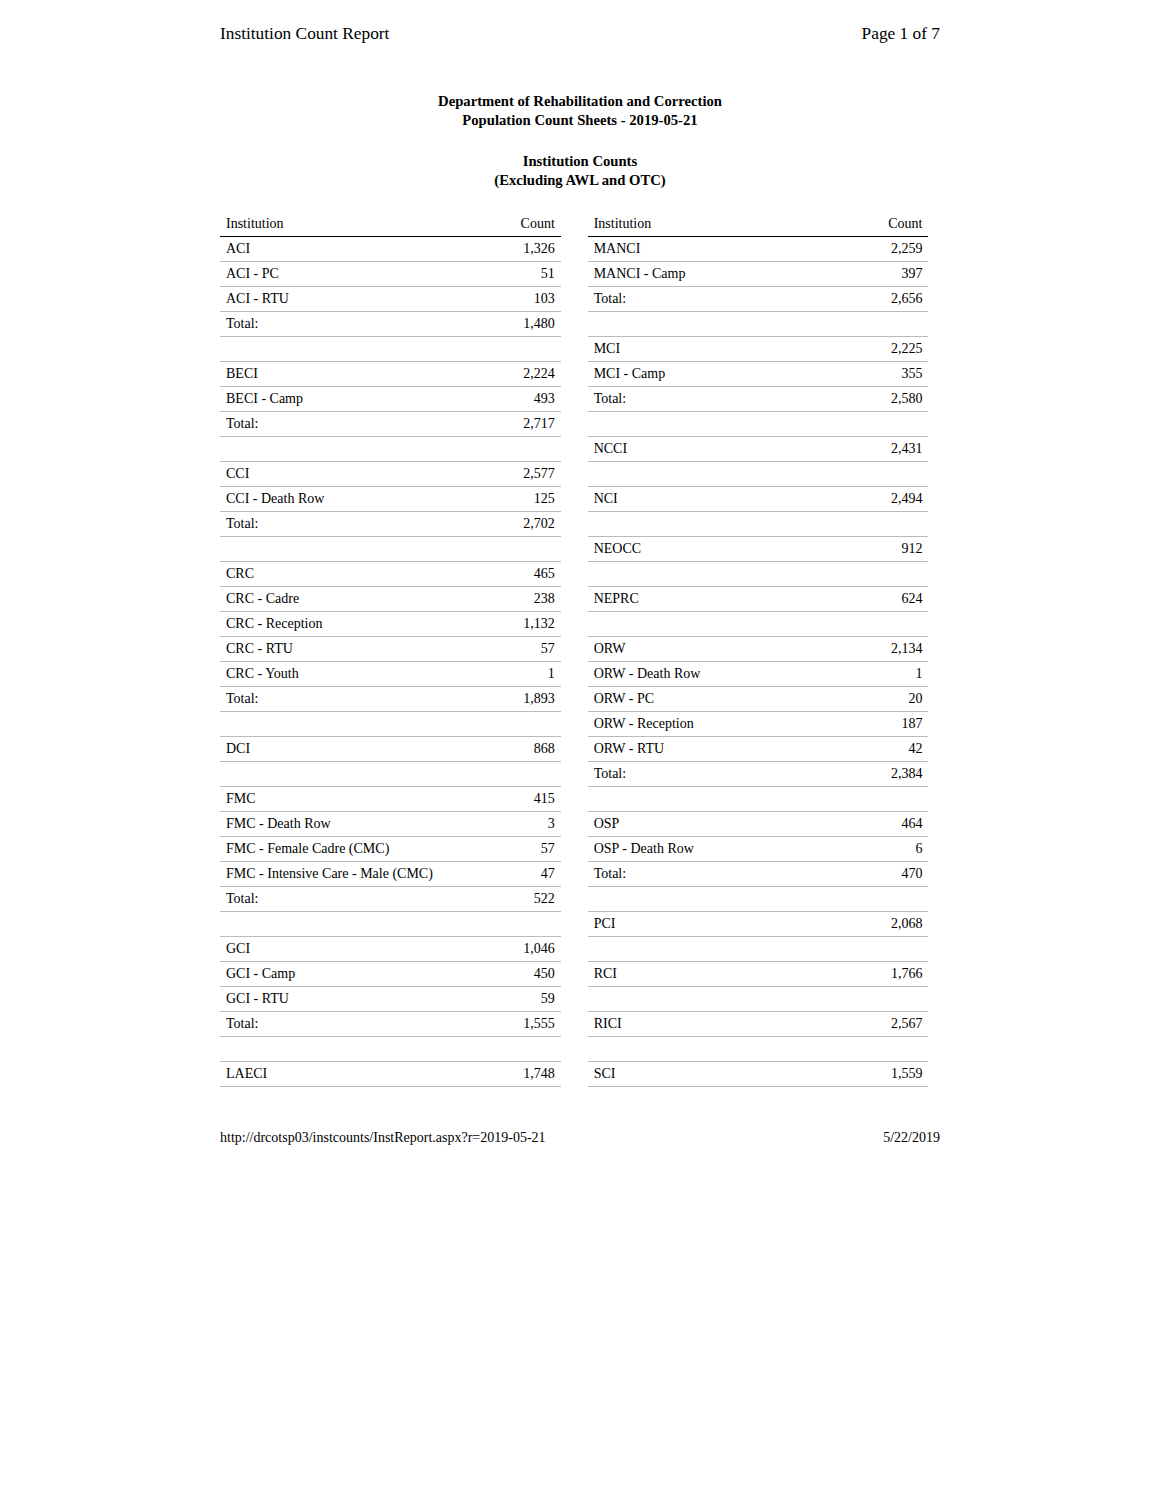Institution Count Report
Page 1 of 7
Department of Rehabilitation and Correction
Population Count Sheets - 2019-05-21
Institution Counts
(Excluding AWL and OTC)
| Institution | Count |
| --- | --- |
| ACI | 1,326 |
| ACI - PC | 51 |
| ACI - RTU | 103 |
| Total: | 1,480 |
| BECI | 2,224 |
| BECI - Camp | 493 |
| Total: | 2,717 |
| CCI | 2,577 |
| CCI - Death Row | 125 |
| Total: | 2,702 |
| CRC | 465 |
| CRC - Cadre | 238 |
| CRC - Reception | 1,132 |
| CRC - RTU | 57 |
| CRC - Youth | 1 |
| Total: | 1,893 |
| DCI | 868 |
| FMC | 415 |
| FMC - Death Row | 3 |
| FMC - Female Cadre (CMC) | 57 |
| FMC - Intensive Care - Male (CMC) | 47 |
| Total: | 522 |
| GCI | 1,046 |
| GCI - Camp | 450 |
| GCI - RTU | 59 |
| Total: | 1,555 |
| LAECI | 1,748 |
| Institution | Count |
| --- | --- |
| MANCI | 2,259 |
| MANCI - Camp | 397 |
| Total: | 2,656 |
| MCI | 2,225 |
| MCI - Camp | 355 |
| Total: | 2,580 |
| NCCI | 2,431 |
| NCI | 2,494 |
| NEOCC | 912 |
| NEPRC | 624 |
| ORW | 2,134 |
| ORW - Death Row | 1 |
| ORW - PC | 20 |
| ORW - Reception | 187 |
| ORW - RTU | 42 |
| Total: | 2,384 |
| OSP | 464 |
| OSP - Death Row | 6 |
| Total: | 470 |
| PCI | 2,068 |
| RCI | 1,766 |
| RICI | 2,567 |
| SCI | 1,559 |
http://drcotsp03/instcounts/InstReport.aspx?r=2019-05-21
5/22/2019